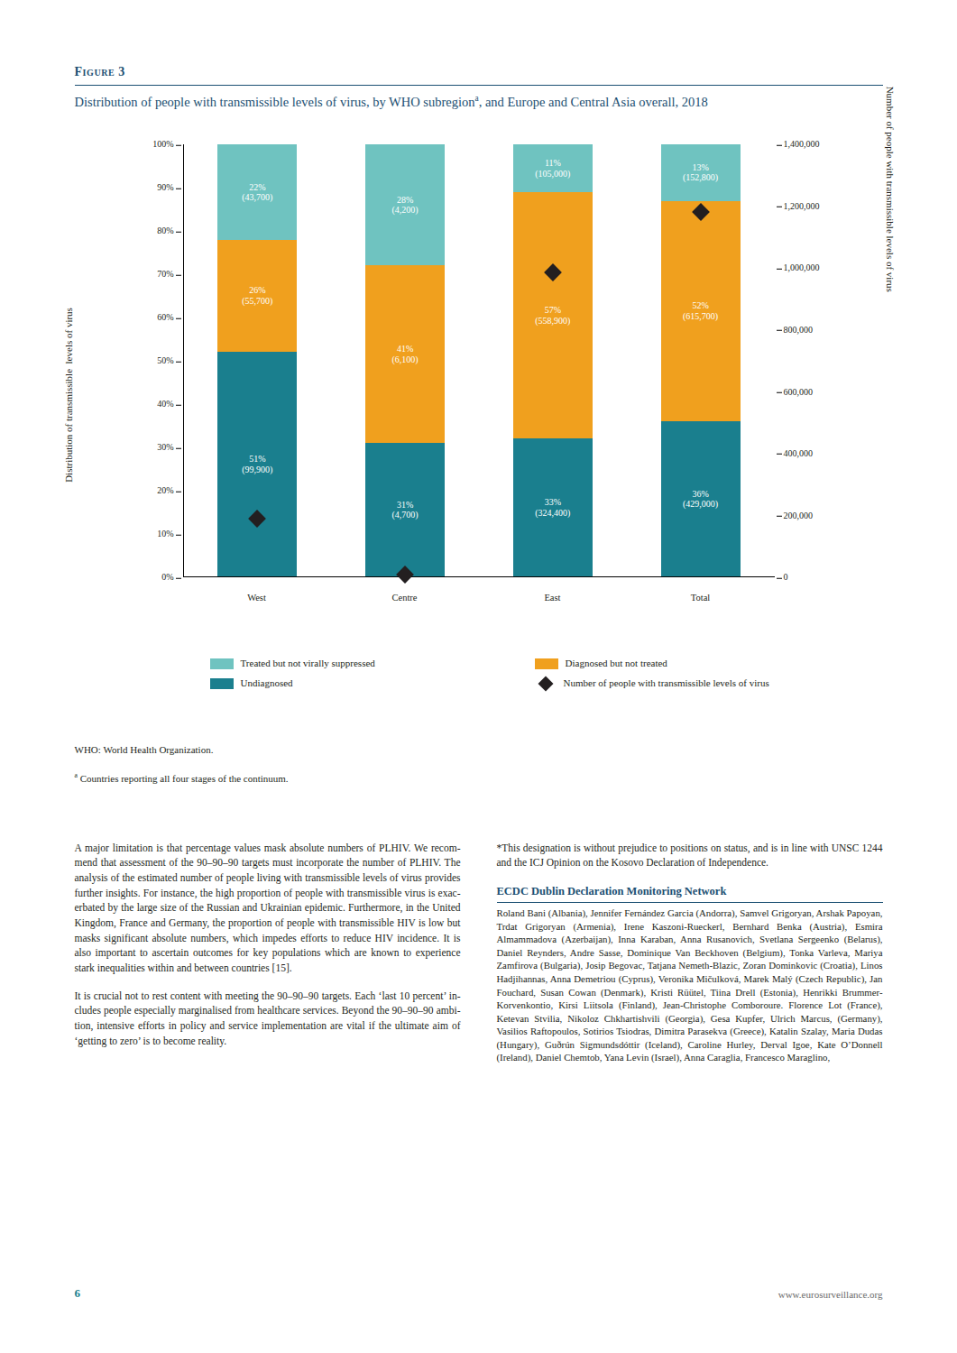Figure 3
Distribution of people with transmissible levels of virus, by WHO subregiona, and Europe and Central Asia overall, 2018
Distribution of transmissible levels of virus
Number of people with transmissible levels of virus
100%
90%
80%
70%
60%
50%
40%
30%
20%
10%
0%
1,400,000
1,200,000
1,000,000
800,000
600,000
400,000
200,000
0
22% (43,700)
26% (55,700)
51% (99,900)
28% (4,200)
41% (6,100)
31% (4,700)
11% (105,000)
57% (558,900)
33% (324,400)
13% (152,800)
52% (615,700)
36% (429,000)
West
Centre
East
Total
Treated but not virally suppressed
Diagnosed but not treated
Undiagnosed
Number of people with transmissible levels of virus
WHO: World Health Organization.
a Countries reporting all four stages of the continuum.
A major limitation is that percentage values mask absolute numbers of PLHIV. We recommend that assessment of the 90–90–90 targets must incorporate the number of PLHIV. The analysis of the estimated number of people living with transmissible levels of virus provides further insights. For instance, the high proportion of people with transmissible virus is exacerbated by the large size of the Russian and Ukrainian epidemic. Furthermore, in the United Kingdom, France and Germany, the proportion of people with transmissible HIV is low but masks significant absolute numbers, which impedes efforts to reduce HIV incidence. It is also important to ascertain outcomes for key populations which are known to experience stark inequalities within and between countries [15].
It is crucial not to rest content with meeting the 90–90–90 targets. Each ‘last 10 percent’ includes people especially marginalised from healthcare services. Beyond the 90–90–90 ambition, intensive efforts in policy and service implementation are vital if the ultimate aim of ‘getting to zero’ is to become reality.
*This designation is without prejudice to positions on status, and is in line with UNSC 1244 and the ICJ Opinion on the Kosovo Declaration of Independence.
ECDC Dublin Declaration Monitoring Network
Roland Bani (Albania), Jennifer Fernández Garcia (Andorra), Samvel Grigoryan, Arshak Papoyan, Trdat Grigoryan (Armenia), Irene Kaszoni-Rueckerl, Bernhard Benka (Austria), Esmira Almammadova (Azerbaijan), Inna Karaban, Anna Rusanovich, Svetlana Sergeenko (Belarus), Daniel Reynders, Andre Sasse, Dominique Van Beckhoven (Belgium), Tonka Varleva, Mariya Zamfirova (Bulgaria), Josip Begovac, Tatjana Nemeth-Blazic, Zoran Dominkovic (Croatia), Linos Hadjihannas, Anna Demetriou (Cyprus), Veronika Mičulková, Marek Malý (Czech Republic), Jan Fouchard, Susan Cowan (Denmark), Kristi Rüütel, Tiina Drell (Estonia), Henrikki Brummer-Korvenkontio, Kirsi Liitsola (Finland), Jean-Christophe Comboroure. Florence Lot (France), Ketevan Stvilia, Nikoloz Chkhartishvili (Georgia), Gesa Kupfer, Ulrich Marcus, (Germany), Vasilios Raftopoulos, Sotirios Tsiodras, Dimitra Parasekva (Greece), Katalin Szalay, Maria Dudas (Hungary), Guðrún Sigmundsdóttir (Iceland), Caroline Hurley, Derval Igoe, Kate O’Donnell (Ireland), Daniel Chemtob, Yana Levin (Israel), Anna Caraglia, Francesco Maraglino,
6
www.eurosurveillance.org